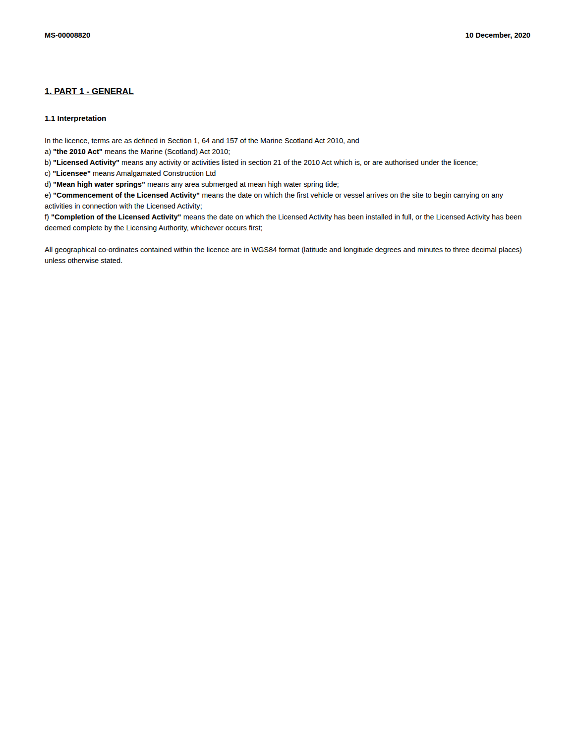MS-00008820 10 December, 2020
1. PART 1 - GENERAL
1.1 Interpretation
In the licence, terms are as defined in Section 1, 64 and 157 of the Marine Scotland Act 2010, and
a) "the 2010 Act" means the Marine (Scotland) Act 2010;
b) "Licensed Activity" means any activity or activities listed in section 21 of the 2010 Act which is, or are authorised under the licence;
c) "Licensee" means Amalgamated Construction Ltd
d) "Mean high water springs" means any area submerged at mean high water spring tide;
e) "Commencement of the Licensed Activity" means the date on which the first vehicle or vessel arrives on the site to begin carrying on any activities in connection with the Licensed Activity;
f) "Completion of the Licensed Activity" means the date on which the Licensed Activity has been installed in full, or the Licensed Activity has been deemed complete by the Licensing Authority, whichever occurs first;
All geographical co-ordinates contained within the licence are in WGS84 format (latitude and longitude degrees and minutes to three decimal places) unless otherwise stated.